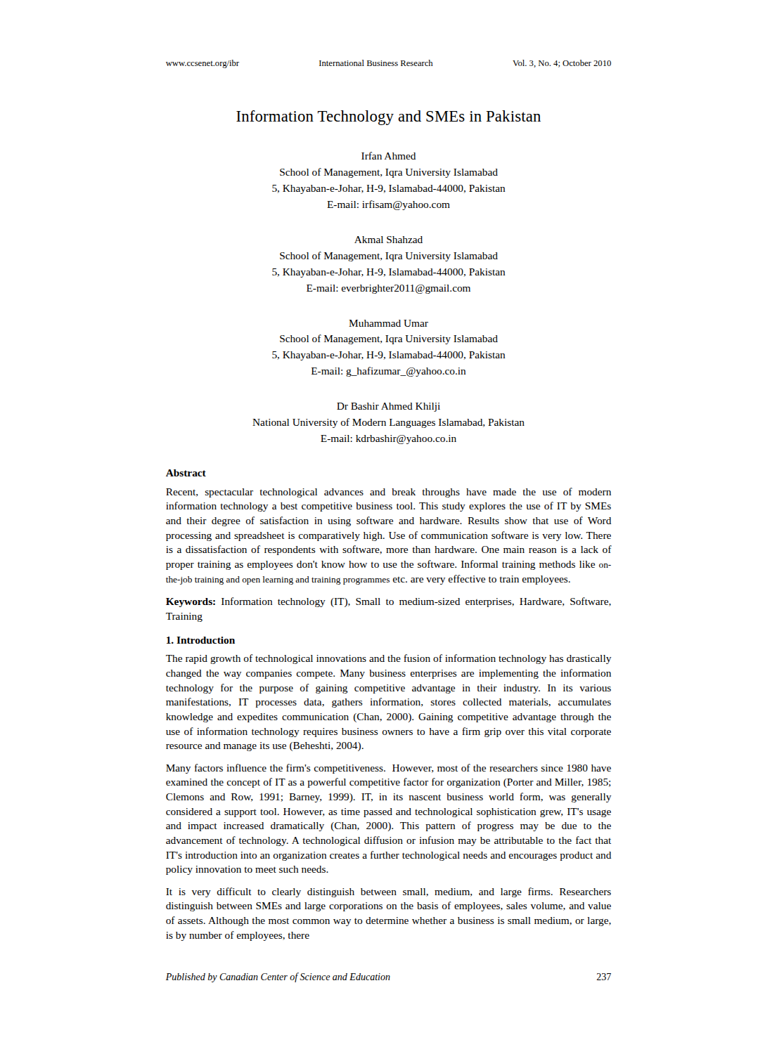www.ccsenet.org/ibr International Business Research Vol. 3, No. 4; October 2010
Information Technology and SMEs in Pakistan
Irfan Ahmed
School of Management, Iqra University Islamabad
5, Khayaban-e-Johar, H-9, Islamabad-44000, Pakistan
E-mail: irfisam@yahoo.com
Akmal Shahzad
School of Management, Iqra University Islamabad
5, Khayaban-e-Johar, H-9, Islamabad-44000, Pakistan
E-mail: everbrighter2011@gmail.com
Muhammad Umar
School of Management, Iqra University Islamabad
5, Khayaban-e-Johar, H-9, Islamabad-44000, Pakistan
E-mail: g_hafizumar_@yahoo.co.in
Dr Bashir Ahmed Khilji
National University of Modern Languages Islamabad, Pakistan
E-mail: kdrbashir@yahoo.co.in
Abstract
Recent, spectacular technological advances and break throughs have made the use of modern information technology a best competitive business tool. This study explores the use of IT by SMEs and their degree of satisfaction in using software and hardware. Results show that use of Word processing and spreadsheet is comparatively high. Use of communication software is very low. There is a dissatisfaction of respondents with software, more than hardware. One main reason is a lack of proper training as employees don't know how to use the software. Informal training methods like on-the-job training and open learning and training programmes etc. are very effective to train employees.
Keywords: Information technology (IT), Small to medium-sized enterprises, Hardware, Software, Training
1. Introduction
The rapid growth of technological innovations and the fusion of information technology has drastically changed the way companies compete. Many business enterprises are implementing the information technology for the purpose of gaining competitive advantage in their industry. In its various manifestations, IT processes data, gathers information, stores collected materials, accumulates knowledge and expedites communication (Chan, 2000). Gaining competitive advantage through the use of information technology requires business owners to have a firm grip over this vital corporate resource and manage its use (Beheshti, 2004).
Many factors influence the firm's competitiveness. However, most of the researchers since 1980 have examined the concept of IT as a powerful competitive factor for organization (Porter and Miller, 1985; Clemons and Row, 1991; Barney, 1999). IT, in its nascent business world form, was generally considered a support tool. However, as time passed and technological sophistication grew, IT's usage and impact increased dramatically (Chan, 2000). This pattern of progress may be due to the advancement of technology. A technological diffusion or infusion may be attributable to the fact that IT's introduction into an organization creates a further technological needs and encourages product and policy innovation to meet such needs.
It is very difficult to clearly distinguish between small, medium, and large firms. Researchers distinguish between SMEs and large corporations on the basis of employees, sales volume, and value of assets. Although the most common way to determine whether a business is small medium, or large, is by number of employees, there
Published by Canadian Center of Science and Education 237